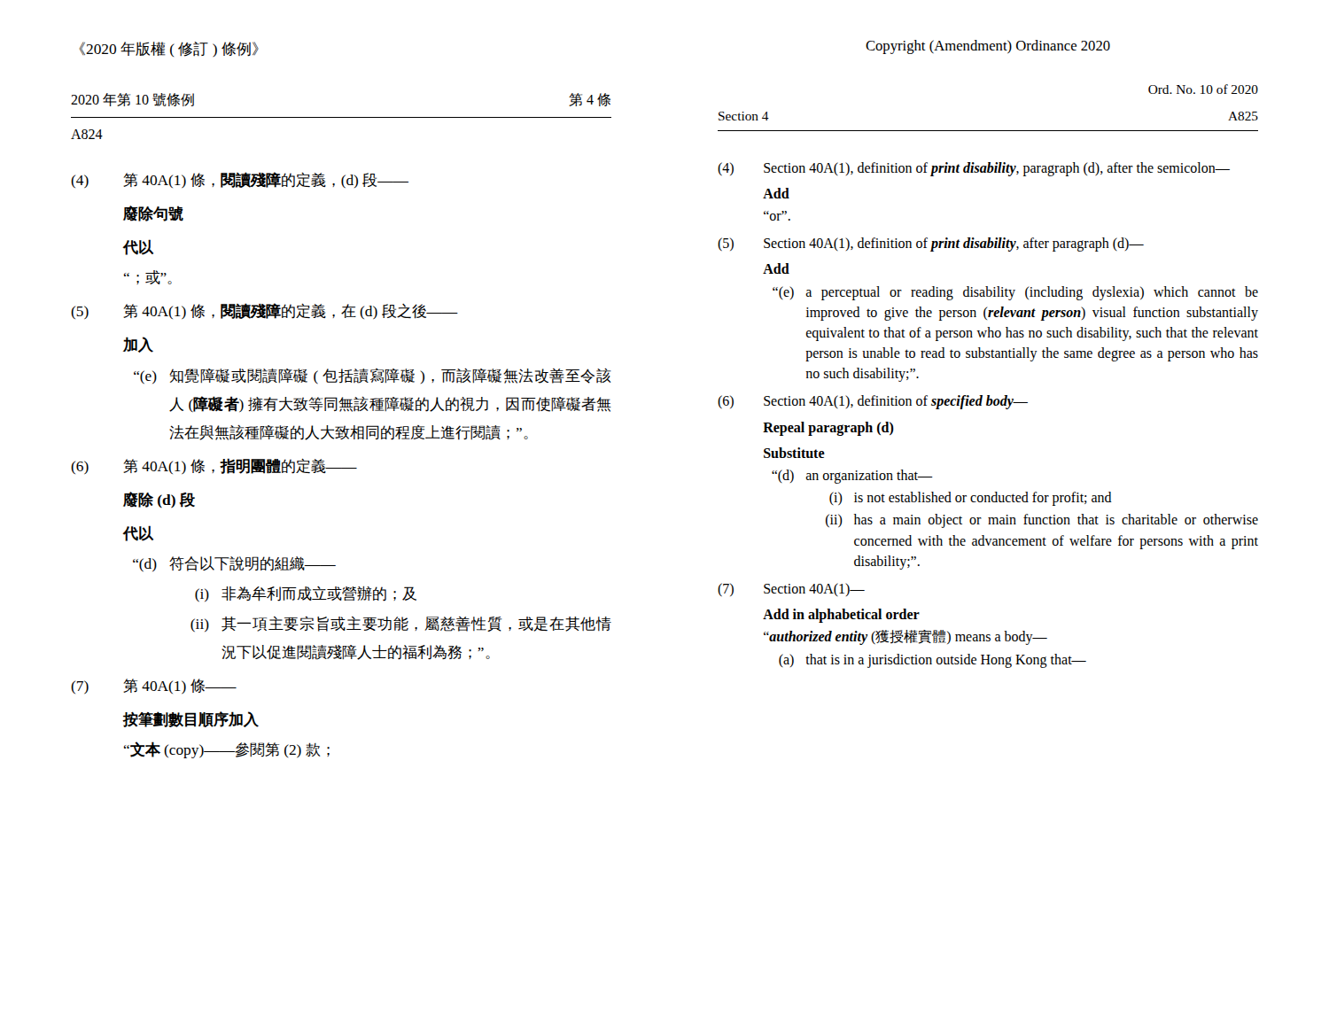《2020 年版權 ( 修訂 ) 條例》
2020 年第 10 號條例
第 4 條
A824
(4)
第 40A(1) 條，閱讀殘障的定義，(d) 段——
廢除句號
代以
“；或”。
(5)
第 40A(1) 條，閱讀殘障的定義，在 (d) 段之後——
加入
“(e)
知覺障礙或閱讀障礙 ( 包括讀寫障礙 )，而該障礙無法改善至令該人 (障礙者) 擁有大致等同無該種障礙的人的視力，因而使障礙者無法在與無該種障礙的人大致相同的程度上進行閱讀；”。
(6)
第 40A(1) 條，指明團體的定義——
廢除 (d) 段
代以
“(d)
符合以下說明的組織——
(i)
非為牟利而成立或營辦的；及
(ii)
其一項主要宗旨或主要功能，屬慈善性質，或是在其他情況下以促進閱讀殘障人士的福利為務；”。
(7)
第 40A(1) 條——
按筆劃數目順序加入
“文本 (copy)——參閱第 (2) 款；
Copyright (Amendment) Ordinance 2020
Ord. No. 10 of 2020
Section 4
A825
(4)
Section 40A(1), definition of print disability, paragraph (d), after the semicolon—
Add
“or”.
(5)
Section 40A(1), definition of print disability, after paragraph (d)—
Add
“(e)
a perceptual or reading disability (including dyslexia) which cannot be improved to give the person (relevant person) visual function substantially equivalent to that of a person who has no such disability, such that the relevant person is unable to read to substantially the same degree as a person who has no such disability;”.
(6)
Section 40A(1), definition of specified body—
Repeal paragraph (d)
Substitute
“(d)
an organization that—
(i)
is not established or conducted for profit; and
(ii)
has a main object or main function that is charitable or otherwise concerned with the advancement of welfare for persons with a print disability;”.
(7)
Section 40A(1)—
Add in alphabetical order
“authorized entity (獲授權實體) means a body—
(a)
that is in a jurisdiction outside Hong Kong that—